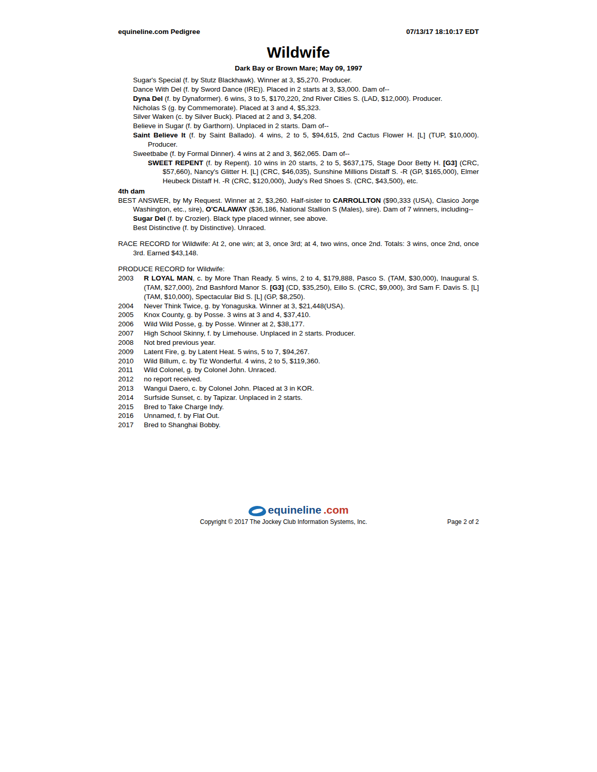equineline.com Pedigree
07/13/17 18:10:17 EDT
Wildwife
Dark Bay or Brown Mare; May 09, 1997
Sugar's Special (f. by Stutz Blackhawk). Winner at 3, $5,270. Producer.
Dance With Del (f. by Sword Dance (IRE)). Placed in 2 starts at 3, $3,000. Dam of--
Dyna Del (f. by Dynaformer). 6 wins, 3 to 5, $170,220, 2nd River Cities S. (LAD, $12,000). Producer.
Nicholas S (g. by Commemorate). Placed at 3 and 4, $5,323.
Silver Waken (c. by Silver Buck). Placed at 2 and 3, $4,208.
Believe in Sugar (f. by Garthorn). Unplaced in 2 starts. Dam of--
Saint Believe It (f. by Saint Ballado). 4 wins, 2 to 5, $94,615, 2nd Cactus Flower H. [L] (TUP, $10,000). Producer.
Sweetbabe (f. by Formal Dinner). 4 wins at 2 and 3, $62,065. Dam of--
SWEET REPENT (f. by Repent). 10 wins in 20 starts, 2 to 5, $637,175, Stage Door Betty H. [G3] (CRC, $57,660), Nancy's Glitter H. [L] (CRC, $46,035), Sunshine Millions Distaff S. -R (GP, $165,000), Elmer Heubeck Distaff H. -R (CRC, $120,000), Judy's Red Shoes S. (CRC, $43,500), etc.
4th dam
BEST ANSWER, by My Request. Winner at 2, $3,260. Half-sister to CARROLLTON ($90,333 (USA), Clasico Jorge Washington, etc., sire), O'CALAWAY ($36,186, National Stallion S (Males), sire). Dam of 7 winners, including--
Sugar Del (f. by Crozier). Black type placed winner, see above.
Best Distinctive (f. by Distinctive). Unraced.
RACE RECORD for Wildwife: At 2, one win; at 3, once 3rd; at 4, two wins, once 2nd. Totals: 3 wins, once 2nd, once 3rd. Earned $43,148.
PRODUCE RECORD for Wildwife:
2003
R LOYAL MAN, c. by More Than Ready. 5 wins, 2 to 4, $179,888, Pasco S. (TAM, $30,000), Inaugural S. (TAM, $27,000), 2nd Bashford Manor S. [G3] (CD, $35,250), Eillo S. (CRC, $9,000), 3rd Sam F. Davis S. [L] (TAM, $10,000), Spectacular Bid S. [L] (GP, $8,250).
2004
Never Think Twice, g. by Yonaguska. Winner at 3, $21,448(USA).
2005
Knox County, g. by Posse. 3 wins at 3 and 4, $37,410.
2006
Wild Wild Posse, g. by Posse. Winner at 2, $38,177.
2007
High School Skinny, f. by Limehouse. Unplaced in 2 starts. Producer.
2008
Not bred previous year.
2009
Latent Fire, g. by Latent Heat. 5 wins, 5 to 7, $94,267.
2010
Wild Billum, c. by Tiz Wonderful. 4 wins, 2 to 5, $119,360.
2011
Wild Colonel, g. by Colonel John. Unraced.
2012
no report received.
2013
Wangui Daero, c. by Colonel John. Placed at 3 in KOR.
2014
Surfside Sunset, c. by Tapizar. Unplaced in 2 starts.
2015
Bred to Take Charge Indy.
2016
Unnamed, f. by Flat Out.
2017
Bred to Shanghai Bobby.
equineline.com
Copyright © 2017 The Jockey Club Information Systems, Inc. Page 2 of 2